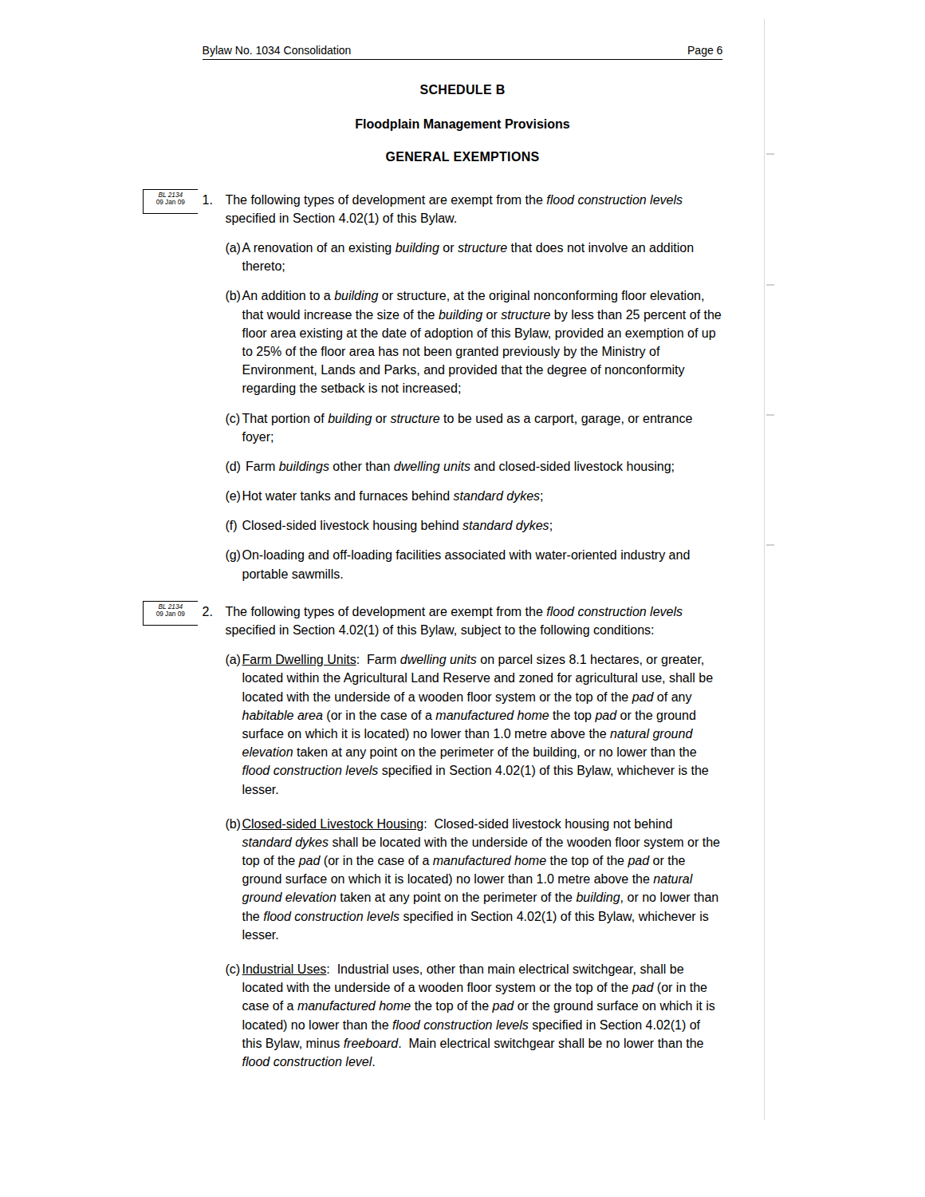Bylaw No. 1034 Consolidation
Page 6
SCHEDULE B
Floodplain Management Provisions
GENERAL EXEMPTIONS
BL 2134 09 Jan 09
1.
The following types of development are exempt from the flood construction levels specified in Section 4.02(1) of this Bylaw.
(a)
A renovation of an existing building or structure that does not involve an addition thereto;
(b)
An addition to a building or structure, at the original nonconforming floor elevation, that would increase the size of the building or structure by less than 25 percent of the floor area existing at the date of adoption of this Bylaw, provided an exemption of up to 25% of the floor area has not been granted previously by the Ministry of Environment, Lands and Parks, and provided that the degree of nonconformity regarding the setback is not increased;
(c)
That portion of building or structure to be used as a carport, garage, or entrance foyer;
(d)
Farm buildings other than dwelling units and closed-sided livestock housing;
(e)
Hot water tanks and furnaces behind standard dykes;
(f)
Closed-sided livestock housing behind standard dykes;
(g)
On-loading and off-loading facilities associated with water-oriented industry and portable sawmills.
BL 2134 09 Jan 09
2.
The following types of development are exempt from the flood construction levels specified in Section 4.02(1) of this Bylaw, subject to the following conditions:
(a)
Farm Dwelling Units: Farm dwelling units on parcel sizes 8.1 hectares, or greater, located within the Agricultural Land Reserve and zoned for agricultural use, shall be located with the underside of a wooden floor system or the top of the pad of any habitable area (or in the case of a manufactured home the top pad or the ground surface on which it is located) no lower than 1.0 metre above the natural ground elevation taken at any point on the perimeter of the building, or no lower than the flood construction levels specified in Section 4.02(1) of this Bylaw, whichever is the lesser.
(b)
Closed-sided Livestock Housing: Closed-sided livestock housing not behind standard dykes shall be located with the underside of the wooden floor system or the top of the pad (or in the case of a manufactured home the top of the pad or the ground surface on which it is located) no lower than 1.0 metre above the natural ground elevation taken at any point on the perimeter of the building, or no lower than the flood construction levels specified in Section 4.02(1) of this Bylaw, whichever is lesser.
(c)
Industrial Uses: Industrial uses, other than main electrical switchgear, shall be located with the underside of a wooden floor system or the top of the pad (or in the case of a manufactured home the top of the pad or the ground surface on which it is located) no lower than the flood construction levels specified in Section 4.02(1) of this Bylaw, minus freeboard. Main electrical switchgear shall be no lower than the flood construction level.